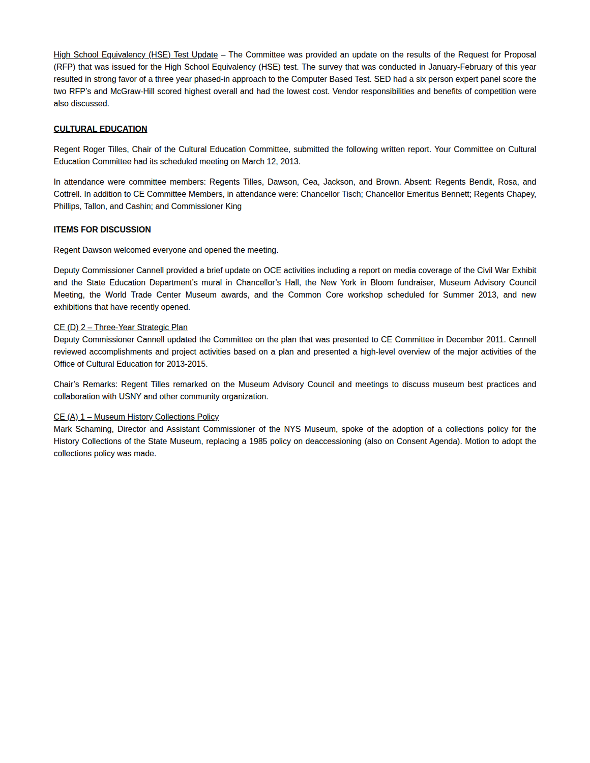High School Equivalency (HSE) Test Update – The Committee was provided an update on the results of the Request for Proposal (RFP) that was issued for the High School Equivalency (HSE) test. The survey that was conducted in January-February of this year resulted in strong favor of a three year phased-in approach to the Computer Based Test. SED had a six person expert panel score the two RFP’s and McGraw-Hill scored highest overall and had the lowest cost. Vendor responsibilities and benefits of competition were also discussed.
CULTURAL EDUCATION
Regent Roger Tilles, Chair of the Cultural Education Committee, submitted the following written report. Your Committee on Cultural Education Committee had its scheduled meeting on March 12, 2013.
In attendance were committee members: Regents Tilles, Dawson, Cea, Jackson, and Brown. Absent: Regents Bendit, Rosa, and Cottrell. In addition to CE Committee Members, in attendance were: Chancellor Tisch; Chancellor Emeritus Bennett; Regents Chapey, Phillips, Tallon, and Cashin; and Commissioner King
ITEMS FOR DISCUSSION
Regent Dawson welcomed everyone and opened the meeting.
Deputy Commissioner Cannell provided a brief update on OCE activities including a report on media coverage of the Civil War Exhibit and the State Education Department’s mural in Chancellor’s Hall, the New York in Bloom fundraiser, Museum Advisory Council Meeting, the World Trade Center Museum awards, and the Common Core workshop scheduled for Summer 2013, and new exhibitions that have recently opened.
CE (D) 2 – Three-Year Strategic Plan
Deputy Commissioner Cannell updated the Committee on the plan that was presented to CE Committee in December 2011. Cannell reviewed accomplishments and project activities based on a plan and presented a high-level overview of the major activities of the Office of Cultural Education for 2013-2015.
Chair’s Remarks: Regent Tilles remarked on the Museum Advisory Council and meetings to discuss museum best practices and collaboration with USNY and other community organization.
CE (A) 1 – Museum History Collections Policy
Mark Schaming, Director and Assistant Commissioner of the NYS Museum, spoke of the adoption of a collections policy for the History Collections of the State Museum, replacing a 1985 policy on deaccessioning (also on Consent Agenda). Motion to adopt the collections policy was made.